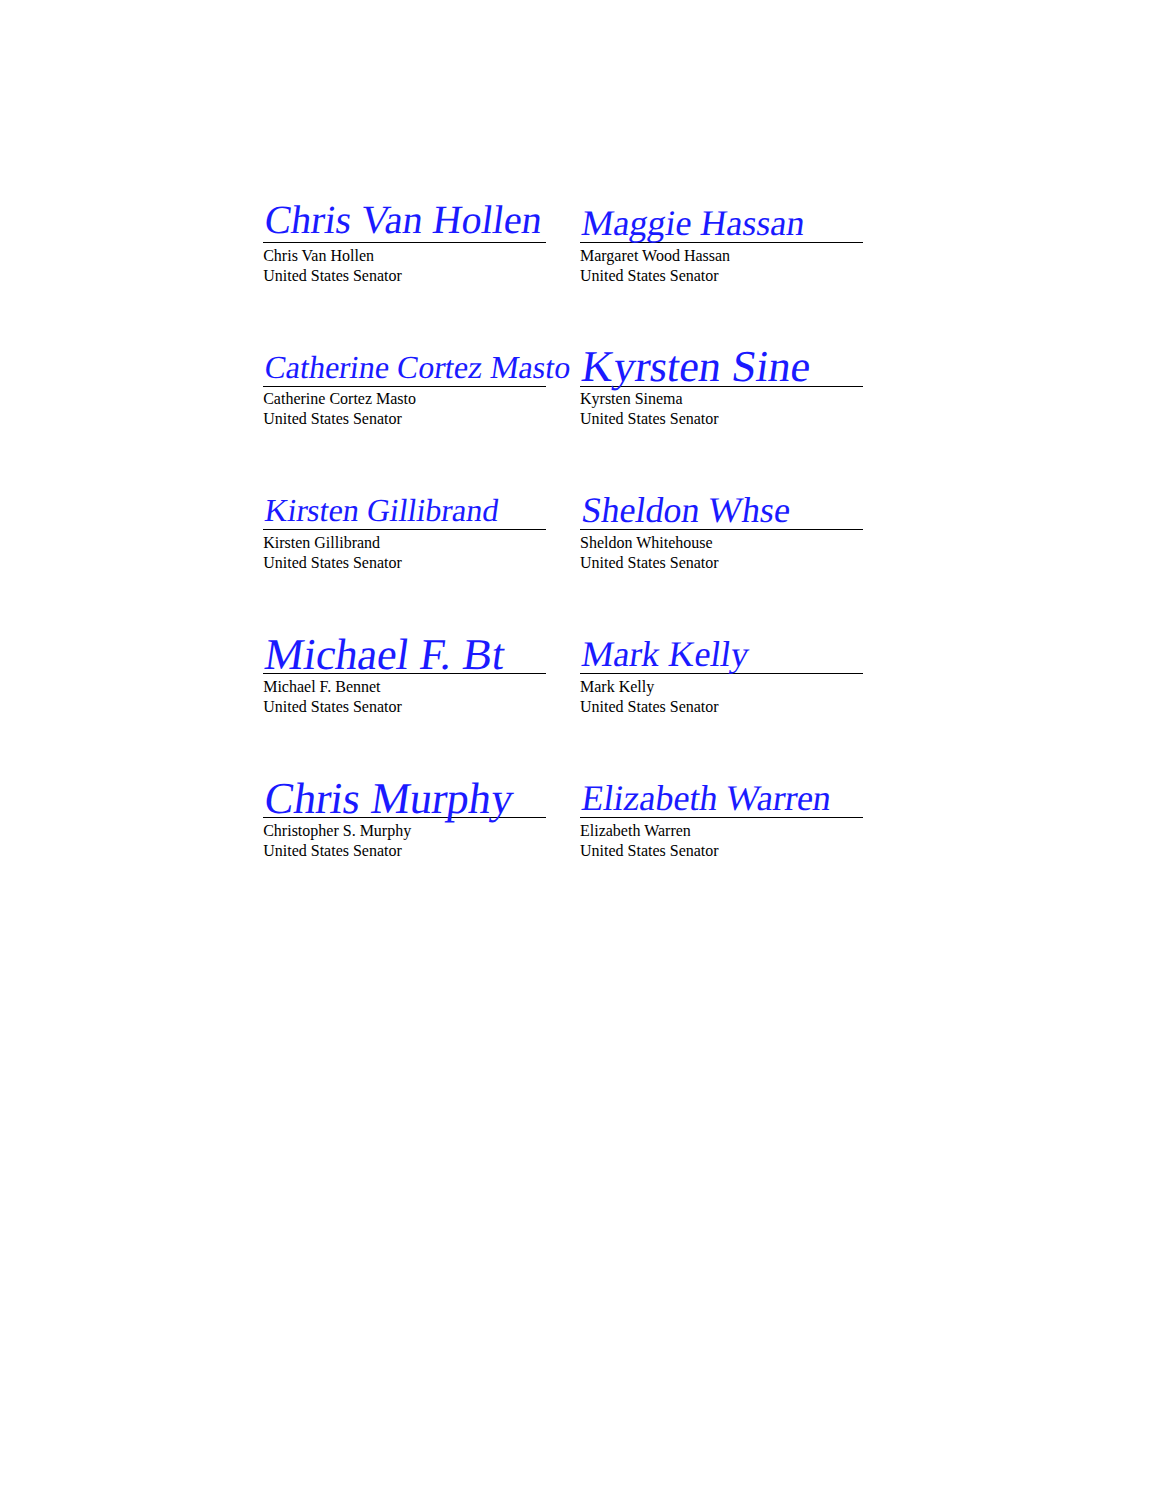| Chris Van Hollen Chris Van Hollen United States Senator | Maggie Hassan Margaret Wood Hassan United States Senator |
| Catherine Cortez Masto Catherine Cortez Masto United States Senator | Kyrsten Sine Kyrsten Sinema United States Senator |
| Kirsten Gillibrand Kirsten Gillibrand United States Senator | Sheldon Whse Sheldon Whitehouse United States Senator |
| Michael F. Bt Michael F. Bennet United States Senator | Mark Kelly Mark Kelly United States Senator |
| Chris Murphy Christopher S. Murphy United States Senator | Elizabeth Warren Elizabeth Warren United States Senator |